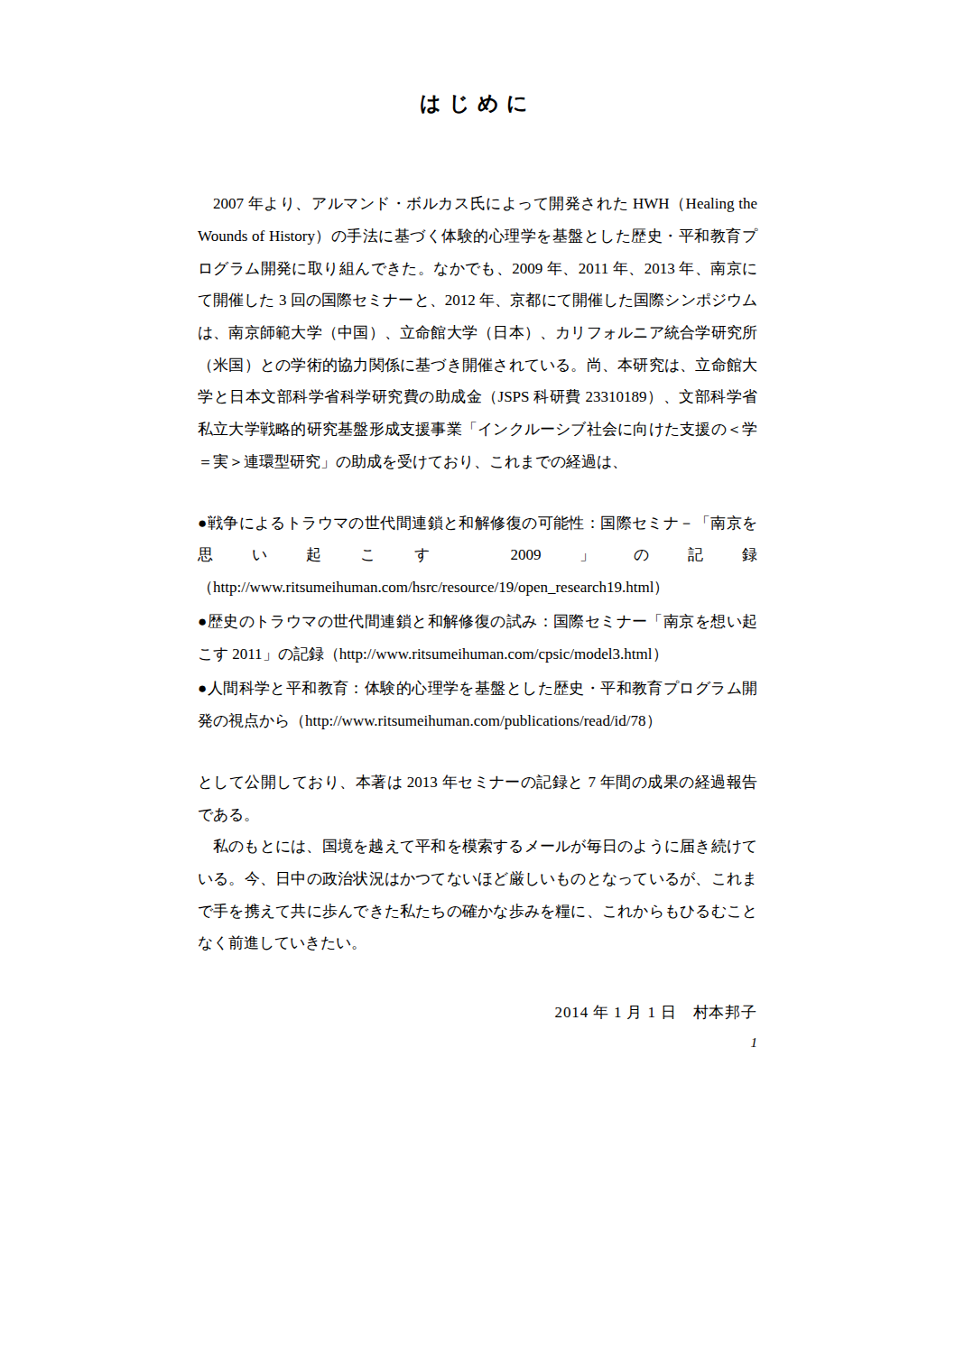はじめに
2007 年より、アルマンド・ボルカス氏によって開発された HWH（Healing the Wounds of History）の手法に基づく体験的心理学を基盤とした歴史・平和教育プログラム開発に取り組んできた。なかでも、2009 年、2011 年、2013 年、南京にて開催した 3 回の国際セミナーと、2012 年、京都にて開催した国際シンポジウムは、南京師範大学（中国）、立命館大学（日本）、カリフォルニア統合学研究所（米国）との学術的協力関係に基づき開催されている。尚、本研究は、立命館大学と日本文部科学省科学研究費の助成金（JSPS 科研費 23310189）、文部科学省私立大学戦略的研究基盤形成支援事業「インクルーシブ社会に向けた支援の＜学＝実＞連環型研究」の助成を受けており、これまでの経過は、
●戦争によるトラウマの世代間連鎖と和解修復の可能性：国際セミナ－「南京を思い起こす 2009」の記録（http://www.ritsumeihuman.com/hsrc/resource/19/open_research19.html）
●歴史のトラウマの世代間連鎖と和解修復の試み：国際セミナー「南京を想い起こす 2011」の記録（http://www.ritsumeihuman.com/cpsic/model3.html）
●人間科学と平和教育：体験的心理学を基盤とした歴史・平和教育プログラム開発の視点から（http://www.ritsumeihuman.com/publications/read/id/78）
として公開しており、本著は 2013 年セミナーの記録と 7 年間の成果の経過報告である。
私のもとには、国境を越えて平和を模索するメールが毎日のように届き続けている。今、日中の政治状況はかつてないほど厳しいものとなっているが、これまで手を携えて共に歩んできた私たちの確かな歩みを糧に、これからもひるむことなく前進していきたい。
2014 年 1 月 1 日　村本邦子
1